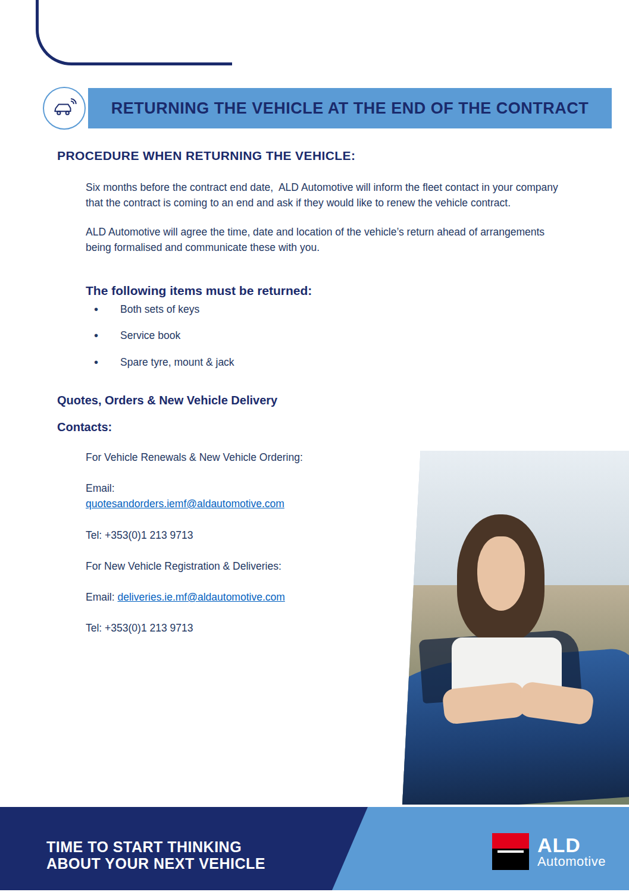Returning the Vehicle at the End of the Contract
Procedure when returning the vehicle:
Six months before the contract end date, ALD Automotive will inform the fleet contact in your company that the contract is coming to an end and ask if they would like to renew the vehicle contract.
ALD Automotive will agree the time, date and location of the vehicle’s return ahead of arrangements being formalised and communicate these with you.
The following items must be returned:
Both sets of keys
Service book
Spare tyre, mount & jack
Quotes, Orders & New Vehicle Delivery
Contacts:
For Vehicle Renewals & New Vehicle Ordering:
Email:
quotesandorders.iemf@aldautomotive.com
Tel: +353(0)1 213 9713
For New Vehicle Registration & Deliveries:
Email: deliveries.ie.mf@aldautomotive.com
Tel: +353(0)1 213 9713
Time to start thinking
about your next vehicle
ALD
Automotive